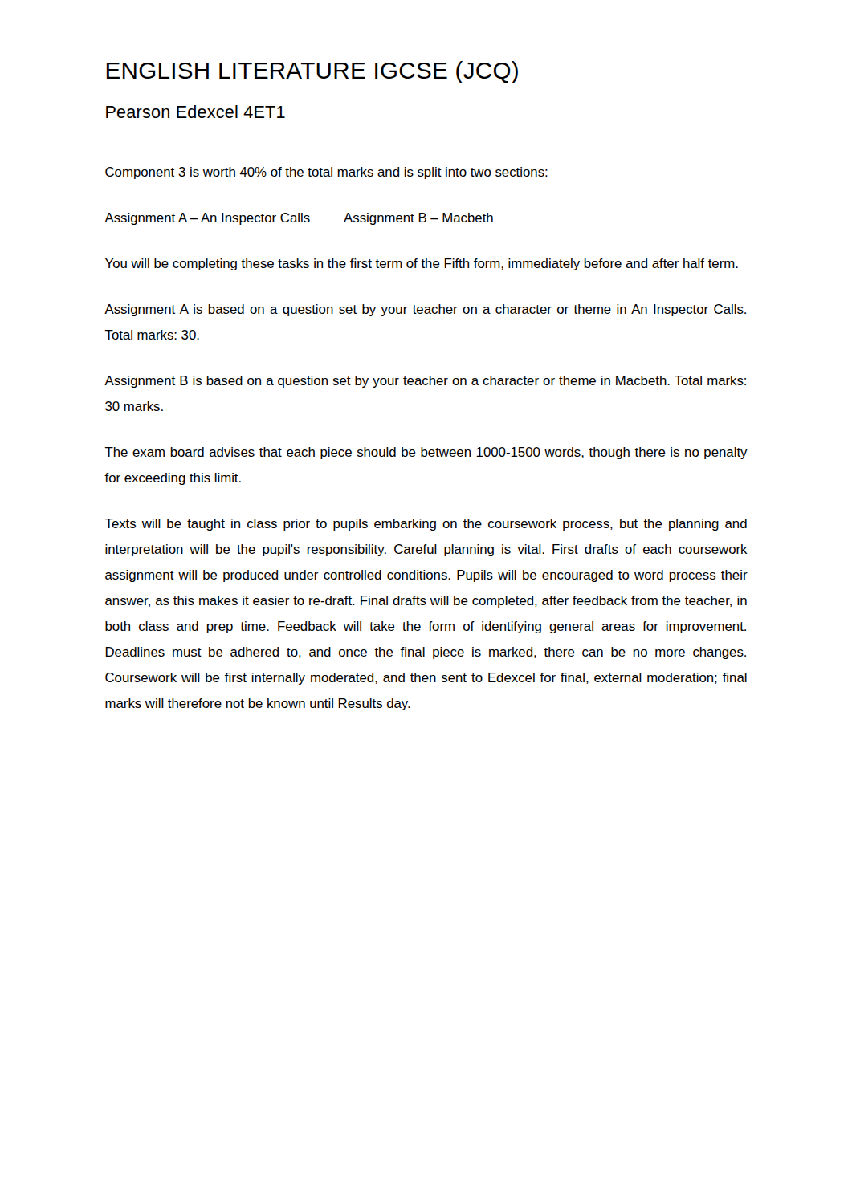ENGLISH LITERATURE IGCSE (JCQ)
Pearson Edexcel 4ET1
Component 3 is worth 40% of the total marks and is split into two sections:
Assignment A – An Inspector Calls Assignment B – Macbeth
You will be completing these tasks in the first term of the Fifth form, immediately before and after half term.
Assignment A is based on a question set by your teacher on a character or theme in An Inspector Calls. Total marks: 30.
Assignment B is based on a question set by your teacher on a character or theme in Macbeth. Total marks: 30 marks.
The exam board advises that each piece should be between 1000-1500 words, though there is no penalty for exceeding this limit.
Texts will be taught in class prior to pupils embarking on the coursework process, but the planning and interpretation will be the pupil's responsibility. Careful planning is vital. First drafts of each coursework assignment will be produced under controlled conditions. Pupils will be encouraged to word process their answer, as this makes it easier to re-draft. Final drafts will be completed, after feedback from the teacher, in both class and prep time. Feedback will take the form of identifying general areas for improvement. Deadlines must be adhered to, and once the final piece is marked, there can be no more changes. Coursework will be first internally moderated, and then sent to Edexcel for final, external moderation; final marks will therefore not be known until Results day.